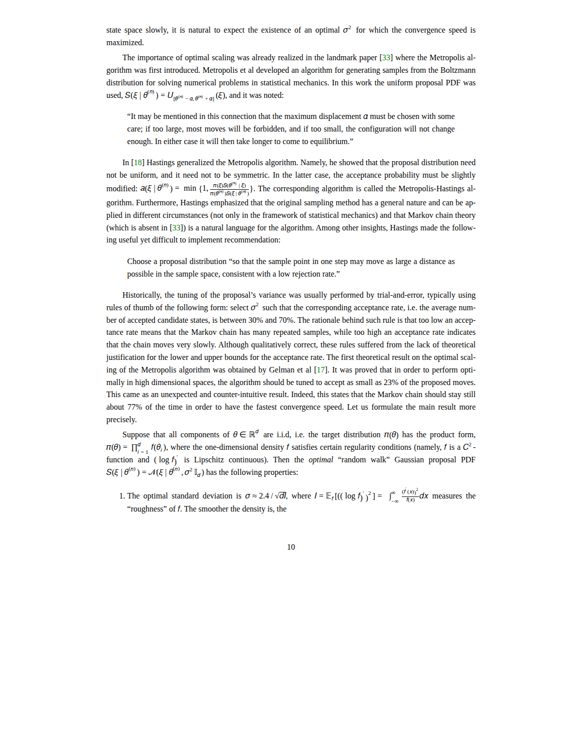state space slowly, it is natural to expect the existence of an optimal σ2 for which the convergence speed is maximized.
The importance of optimal scaling was already realized in the landmark paper [33] where the Metropolis algorithm was first introduced. Metropolis et al developed an algorithm for generating samples from the Boltzmann distribution for solving numerical problems in statistical mechanics. In this work the uniform proposal PDF was used, S(ξ|θ(n))=U[θ(n)−α,θ(n)+α](ξ), and it was noted:
“It may be mentioned in this connection that the maximum displacement α must be chosen with some care; if too large, most moves will be forbidden, and if too small, the configuration will not change enough. In either case it will then take longer to come to equilibrium.”
In [18] Hastings generalized the Metropolis algorithm. Namely, he showed that the proposal distribution need not be uniform, and it need not to be symmetric. In the latter case, the acceptance probability must be slightly modified: a(ξ|θ(n))=min{1,π(ξ)S(θ(n)|ξ)π(θ(n))S(ξ|θ(n))}. The corresponding algorithm is called the Metropolis-Hastings algorithm. Furthermore, Hastings emphasized that the original sampling method has a general nature and can be applied in different circumstances (not only in the framework of statistical mechanics) and that Markov chain theory (which is absent in [33]) is a natural language for the algorithm. Among other insights, Hastings made the following useful yet difficult to implement recommendation:
Choose a proposal distribution “so that the sample point in one step may move as large a distance as possible in the sample space, consistent with a low rejection rate.”
Historically, the tuning of the proposal’s variance was usually performed by trial-and-error, typically using rules of thumb of the following form: select σ2 such that the corresponding acceptance rate, i.e. the average number of accepted candidate states, is between 30% and 70%. The rationale behind such rule is that too low an acceptance rate means that the Markov chain has many repeated samples, while too high an acceptance rate indicates that the chain moves very slowly. Although qualitatively correct, these rules suffered from the lack of theoretical justification for the lower and upper bounds for the acceptance rate. The first theoretical result on the optimal scaling of the Metropolis algorithm was obtained by Gelman et al [17]. It was proved that in order to perform optimally in high dimensional spaces, the algorithm should be tuned to accept as small as 23% of the proposed moves. This came as an unexpected and counter-intuitive result. Indeed, this states that the Markov chain should stay still about 77% of the time in order to have the fastest convergence speed. Let us formulate the main result more precisely.
Suppose that all components of θ∈ℝd are i.i.d, i.e. the target distribution π(θ) has the product form, π(θ)=∏i=1df(θi), where the one-dimensional density f satisfies certain regularity conditions (namely, f is a C2-function and (logf)′ is Lipschitz continuous). Then the optimal “random walk” Gaussian proposal PDF S(ξ|θ(n))=𝒩(ξ|θ(n),σ2𝕀d) has the following properties:
The optimal standard deviation is σ≈2.4/dI, where I=𝔼f[((logf)′)2]= ∫−∞∞(f′(x))2f(x)dx measures the “roughness” of f. The smoother the density is, the
10